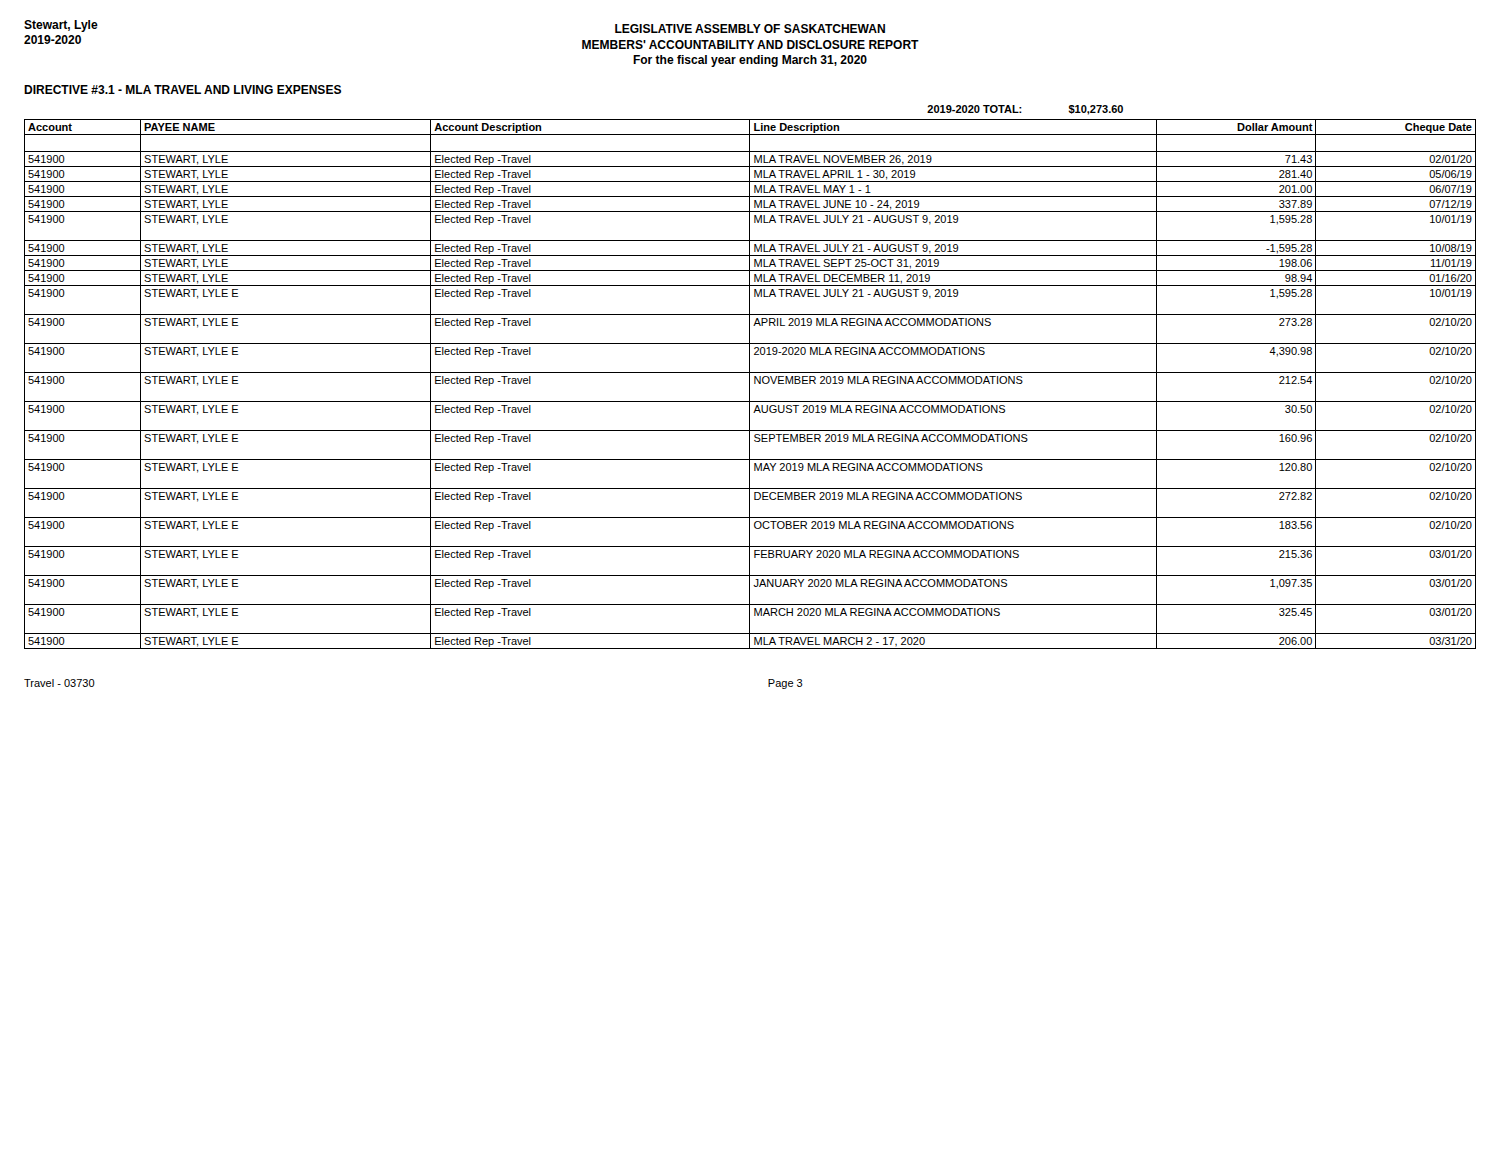Stewart, Lyle
2019-2020
LEGISLATIVE ASSEMBLY OF SASKATCHEWAN
MEMBERS' ACCOUNTABILITY AND DISCLOSURE REPORT
For the fiscal year ending March 31, 2020
DIRECTIVE #3.1 - MLA TRAVEL AND LIVING EXPENSES
2019-2020 TOTAL: $10,273.60
| Account | PAYEE NAME | Account Description | Line Description | Dollar Amount | Cheque Date |
| --- | --- | --- | --- | --- | --- |
| 541900 | STEWART, LYLE | Elected Rep -Travel | MLA TRAVEL NOVEMBER 26, 2019 | 71.43 | 02/01/20 |
| 541900 | STEWART, LYLE | Elected Rep -Travel | MLA TRAVEL APRIL 1 - 30, 2019 | 281.40 | 05/06/19 |
| 541900 | STEWART, LYLE | Elected Rep -Travel | MLA TRAVEL MAY 1 - 1 | 201.00 | 06/07/19 |
| 541900 | STEWART, LYLE | Elected Rep -Travel | MLA TRAVEL JUNE 10 - 24, 2019 | 337.89 | 07/12/19 |
| 541900 | STEWART, LYLE | Elected Rep -Travel | MLA TRAVEL JULY 21 - AUGUST 9, 2019 | 1,595.28 | 10/01/19 |
| 541900 | STEWART, LYLE | Elected Rep -Travel | MLA TRAVEL JULY 21 - AUGUST 9, 2019 | -1,595.28 | 10/08/19 |
| 541900 | STEWART, LYLE | Elected Rep -Travel | MLA TRAVEL SEPT 25-OCT 31, 2019 | 198.06 | 11/01/19 |
| 541900 | STEWART, LYLE | Elected Rep -Travel | MLA TRAVEL DECEMBER 11, 2019 | 98.94 | 01/16/20 |
| 541900 | STEWART, LYLE E | Elected Rep -Travel | MLA TRAVEL JULY 21 - AUGUST 9, 2019 | 1,595.28 | 10/01/19 |
| 541900 | STEWART, LYLE E | Elected Rep -Travel | APRIL 2019 MLA REGINA ACCOMMODATIONS | 273.28 | 02/10/20 |
| 541900 | STEWART, LYLE E | Elected Rep -Travel | 2019-2020 MLA REGINA ACCOMMODATIONS | 4,390.98 | 02/10/20 |
| 541900 | STEWART, LYLE E | Elected Rep -Travel | NOVEMBER 2019 MLA REGINA ACCOMMODATIONS | 212.54 | 02/10/20 |
| 541900 | STEWART, LYLE E | Elected Rep -Travel | AUGUST 2019 MLA REGINA ACCOMMODATIONS | 30.50 | 02/10/20 |
| 541900 | STEWART, LYLE E | Elected Rep -Travel | SEPTEMBER 2019 MLA REGINA ACCOMMODATIONS | 160.96 | 02/10/20 |
| 541900 | STEWART, LYLE E | Elected Rep -Travel | MAY 2019 MLA REGINA ACCOMMODATIONS | 120.80 | 02/10/20 |
| 541900 | STEWART, LYLE E | Elected Rep -Travel | DECEMBER 2019 MLA REGINA ACCOMMODATIONS | 272.82 | 02/10/20 |
| 541900 | STEWART, LYLE E | Elected Rep -Travel | OCTOBER 2019 MLA REGINA ACCOMMODATIONS | 183.56 | 02/10/20 |
| 541900 | STEWART, LYLE E | Elected Rep -Travel | FEBRUARY 2020 MLA REGINA ACCOMMODATIONS | 215.36 | 03/01/20 |
| 541900 | STEWART, LYLE E | Elected Rep -Travel | JANUARY 2020 MLA REGINA ACCOMMODATONS | 1,097.35 | 03/01/20 |
| 541900 | STEWART, LYLE E | Elected Rep -Travel | MARCH 2020 MLA REGINA ACCOMMODATIONS | 325.45 | 03/01/20 |
| 541900 | STEWART, LYLE E | Elected Rep -Travel | MLA TRAVEL MARCH 2 - 17, 2020 | 206.00 | 03/31/20 |
Travel - 03730 Page 3